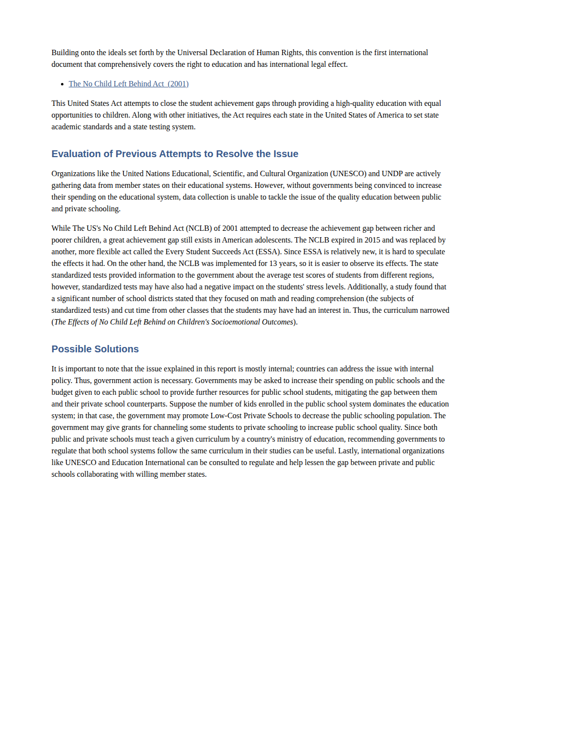Building onto the ideals set forth by the Universal Declaration of Human Rights, this convention is the first international document that comprehensively covers the right to education and has international legal effect.
The No Child Left Behind Act (2001)
This United States Act attempts to close the student achievement gaps through providing a high-quality education with equal opportunities to children. Along with other initiatives, the Act requires each state in the United States of America to set state academic standards and a state testing system.
Evaluation of Previous Attempts to Resolve the Issue
Organizations like the United Nations Educational, Scientific, and Cultural Organization (UNESCO) and UNDP are actively gathering data from member states on their educational systems. However, without governments being convinced to increase their spending on the educational system, data collection is unable to tackle the issue of the quality education between public and private schooling.
While The US's No Child Left Behind Act (NCLB) of 2001 attempted to decrease the achievement gap between richer and poorer children, a great achievement gap still exists in American adolescents. The NCLB expired in 2015 and was replaced by another, more flexible act called the Every Student Succeeds Act (ESSA). Since ESSA is relatively new, it is hard to speculate the effects it had. On the other hand, the NCLB was implemented for 13 years, so it is easier to observe its effects. The state standardized tests provided information to the government about the average test scores of students from different regions, however, standardized tests may have also had a negative impact on the students' stress levels. Additionally, a study found that a significant number of school districts stated that they focused on math and reading comprehension (the subjects of standardized tests) and cut time from other classes that the students may have had an interest in. Thus, the curriculum narrowed (The Effects of No Child Left Behind on Children's Socioemotional Outcomes).
Possible Solutions
It is important to note that the issue explained in this report is mostly internal; countries can address the issue with internal policy. Thus, government action is necessary. Governments may be asked to increase their spending on public schools and the budget given to each public school to provide further resources for public school students, mitigating the gap between them and their private school counterparts. Suppose the number of kids enrolled in the public school system dominates the education system; in that case, the government may promote Low-Cost Private Schools to decrease the public schooling population. The government may give grants for channeling some students to private schooling to increase public school quality. Since both public and private schools must teach a given curriculum by a country's ministry of education, recommending governments to regulate that both school systems follow the same curriculum in their studies can be useful. Lastly, international organizations like UNESCO and Education International can be consulted to regulate and help lessen the gap between private and public schools collaborating with willing member states.